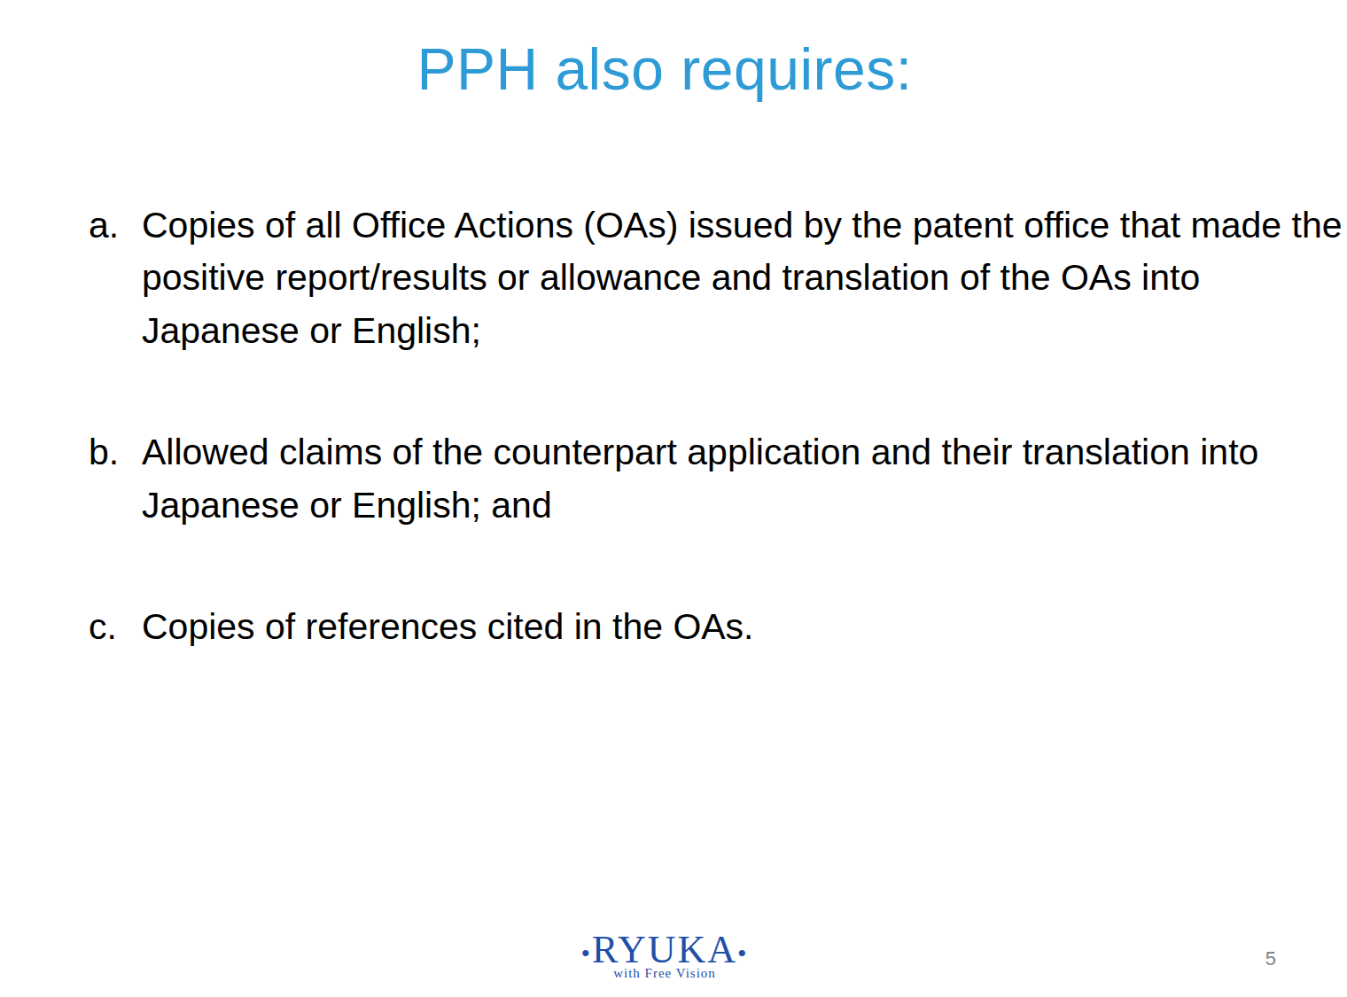PPH also requires:
a. Copies of all Office Actions (OAs) issued by the patent office that made the positive report/results or allowance and translation of the OAs into Japanese or English;
b. Allowed claims of the counterpart application and their translation into Japanese or English; and
c. Copies of references cited in the OAs.
•RYUKA•
with Free Vision
5